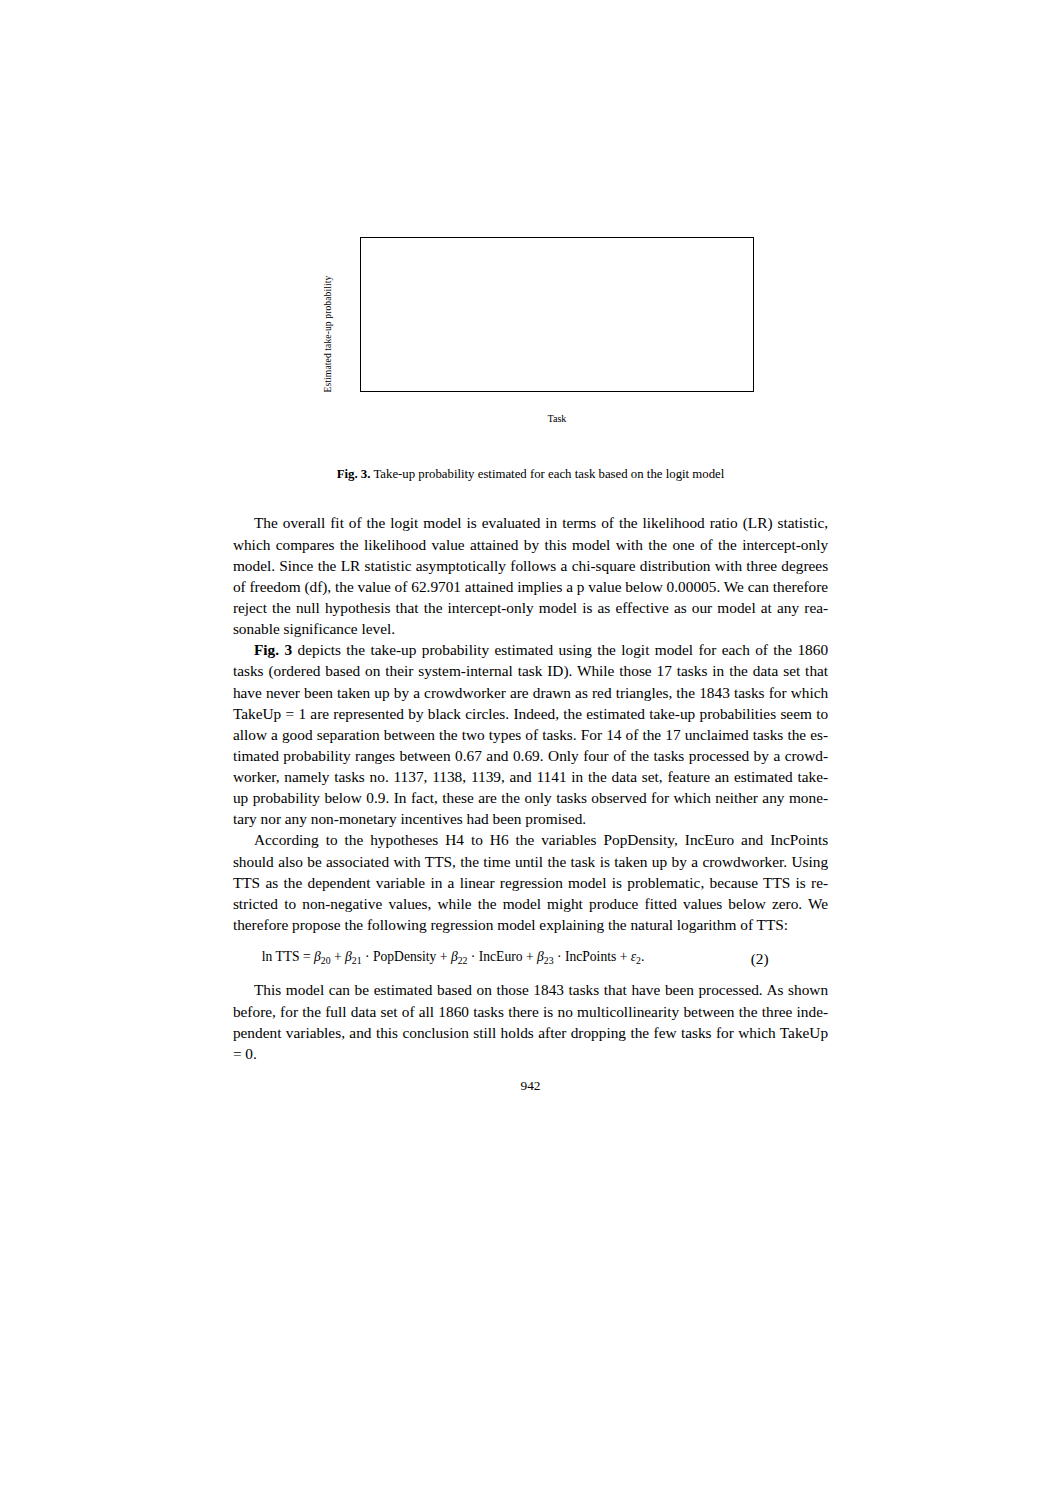Estimated take-up probability
1.0
0.8
0.6
0.4
0
500
1000
1500
Task
Fig. 3. Take-up probability estimated for each task based on the logit model
The overall fit of the logit model is evaluated in terms of the likelihood ratio (LR) statistic, which compares the likelihood value attained by this model with the one of the intercept-only model. Since the LR statistic asymptotically follows a chi-square distribution with three degrees of freedom (df), the value of 62.9701 attained implies a p value below 0.00005. We can therefore reject the null hypothesis that the intercept-only model is as effective as our model at any reasonable significance level.
Fig. 3 depicts the take-up probability estimated using the logit model for each of the 1860 tasks (ordered based on their system-internal task ID). While those 17 tasks in the data set that have never been taken up by a crowdworker are drawn as red triangles, the 1843 tasks for which TakeUp = 1 are represented by black circles. Indeed, the estimated take-up probabilities seem to allow a good separation between the two types of tasks. For 14 of the 17 unclaimed tasks the estimated probability ranges between 0.67 and 0.69. Only four of the tasks processed by a crowdworker, namely tasks no. 1137, 1138, 1139, and 1141 in the data set, feature an estimated take-up probability below 0.9. In fact, these are the only tasks observed for which neither any monetary nor any non-monetary incentives had been promised.
According to the hypotheses H4 to H6 the variables PopDensity, IncEuro and IncPoints should also be associated with TTS, the time until the task is taken up by a crowdworker. Using TTS as the dependent variable in a linear regression model is problematic, because TTS is restricted to non-negative values, while the model might produce fitted values below zero. We therefore propose the following regression model explaining the natural logarithm of TTS:
ln TTS = β20 + β21 · PopDensity + β22 · IncEuro + β23 · IncPoints + ε2. (2)
This model can be estimated based on those 1843 tasks that have been processed. As shown before, for the full data set of all 1860 tasks there is no multicollinearity between the three independent variables, and this conclusion still holds after dropping the few tasks for which TakeUp = 0.
942